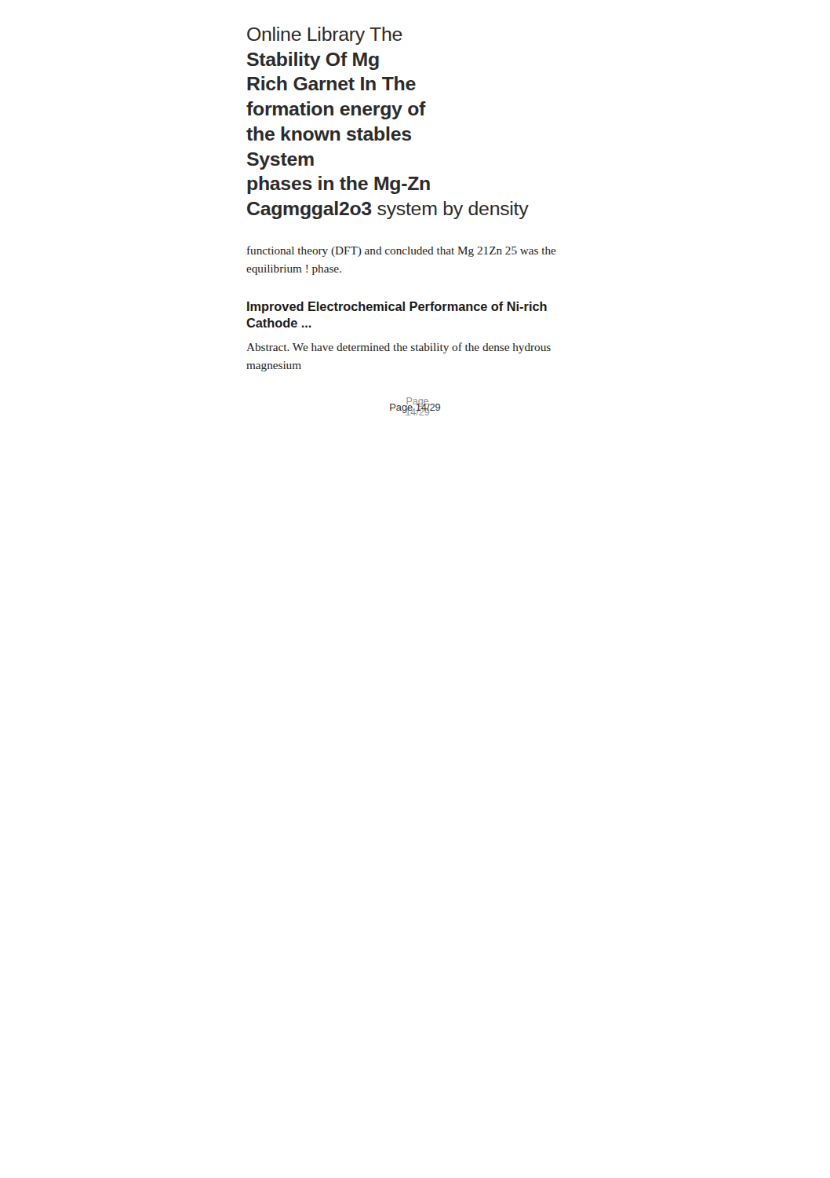Online Library The
Stability Of Mg
Rich Garnet In The
formation energy of
the known stables
System
phases in the Mg-Zn
Cagmggal2o3 system by density
functional theory (DFT) and concluded that Mg 21Zn 25 was the equilibrium ! phase.
Improved Electrochemical Performance of Ni-rich Cathode ...
Abstract. We have determined the stability of the dense hydrous magnesium
Page 14/29 Page 14/29